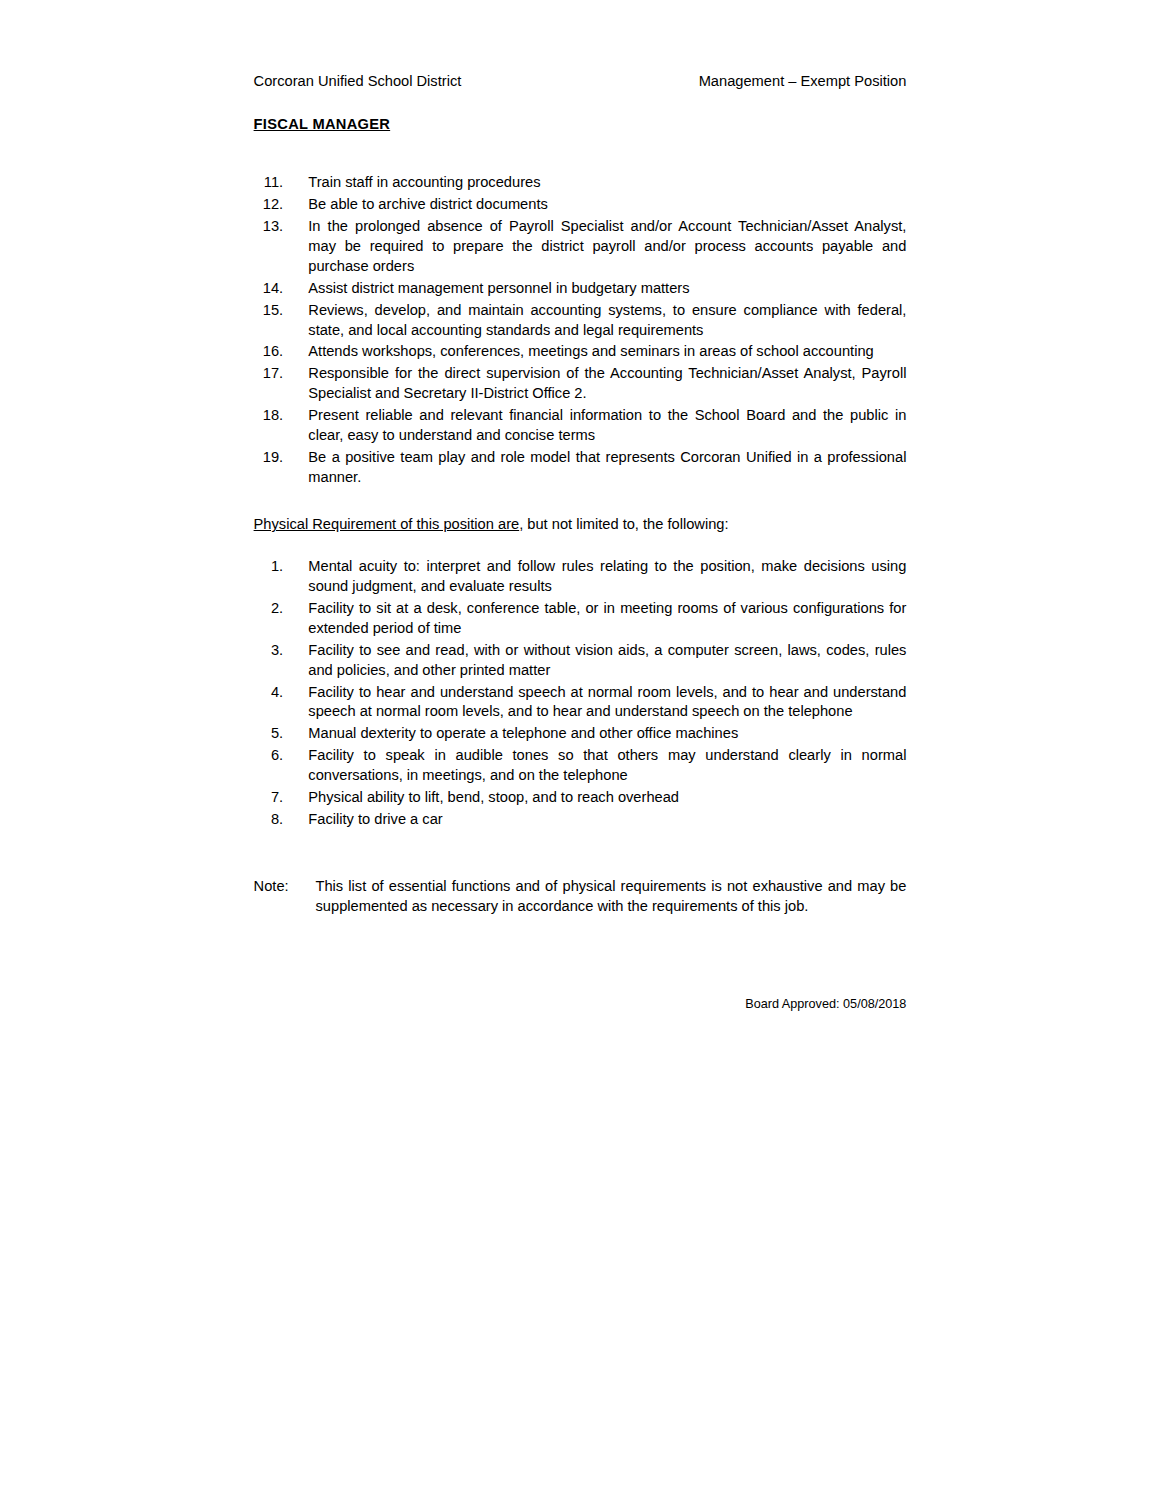Corcoran Unified School District
Management – Exempt Position
FISCAL MANAGER
Train staff in accounting procedures
Be able to archive district documents
In the prolonged absence of Payroll Specialist and/or Account Technician/Asset Analyst, may be required to prepare the district payroll and/or process accounts payable and purchase orders
Assist district management personnel in budgetary matters
Reviews, develop, and maintain accounting systems, to ensure compliance with federal, state, and local accounting standards and legal requirements
Attends workshops, conferences, meetings and seminars in areas of school accounting
Responsible for the direct supervision of the Accounting Technician/Asset Analyst, Payroll Specialist and Secretary II-District Office 2.
Present reliable and relevant financial information to the School Board and the public in clear, easy to understand and concise terms
Be a positive team play and role model that represents Corcoran Unified in a professional manner.
Physical Requirement of this position are, but not limited to, the following:
Mental acuity to: interpret and follow rules relating to the position, make decisions using sound judgment, and evaluate results
Facility to sit at a desk, conference table, or in meeting rooms of various configurations for extended period of time
Facility to see and read, with or without vision aids, a computer screen, laws, codes, rules and policies, and other printed matter
Facility to hear and understand speech at normal room levels, and to hear and understand speech at normal room levels, and to hear and understand speech on the telephone
Manual dexterity to operate a telephone and other office machines
Facility to speak in audible tones so that others may understand clearly in normal conversations, in meetings, and on the telephone
Physical ability to lift, bend, stoop, and to reach overhead
Facility to drive a car
Note:
This list of essential functions and of physical requirements is not exhaustive and may be supplemented as necessary in accordance with the requirements of this job.
Board Approved: 05/08/2018